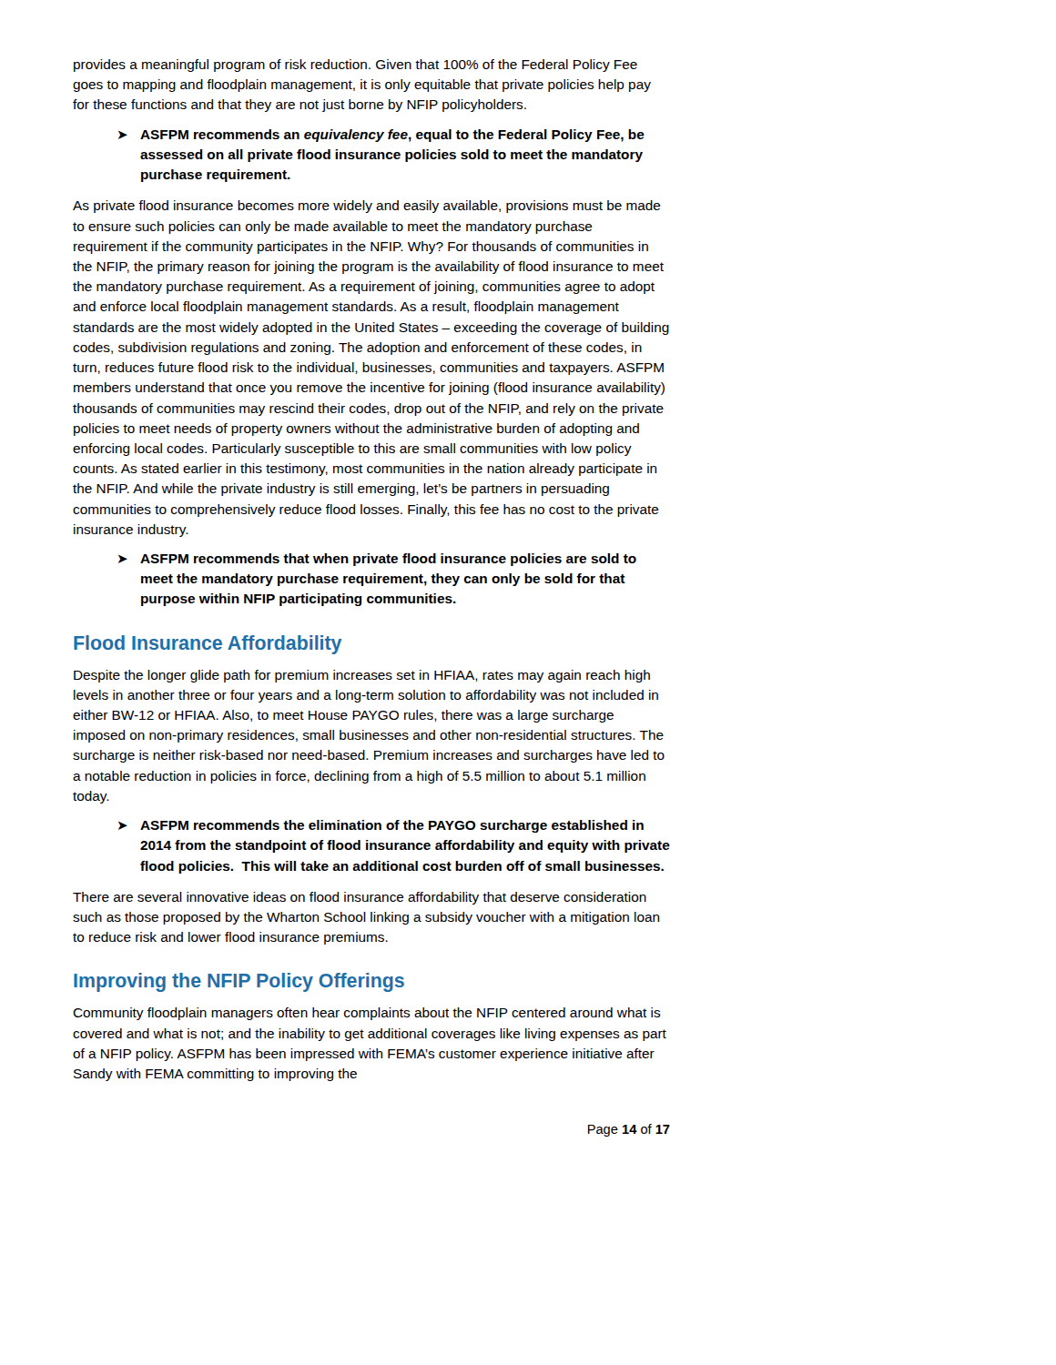provides a meaningful program of risk reduction. Given that 100% of the Federal Policy Fee goes to mapping and floodplain management, it is only equitable that private policies help pay for these functions and that they are not just borne by NFIP policyholders.
ASFPM recommends an equivalency fee, equal to the Federal Policy Fee, be assessed on all private flood insurance policies sold to meet the mandatory purchase requirement.
As private flood insurance becomes more widely and easily available, provisions must be made to ensure such policies can only be made available to meet the mandatory purchase requirement if the community participates in the NFIP. Why? For thousands of communities in the NFIP, the primary reason for joining the program is the availability of flood insurance to meet the mandatory purchase requirement. As a requirement of joining, communities agree to adopt and enforce local floodplain management standards. As a result, floodplain management standards are the most widely adopted in the United States – exceeding the coverage of building codes, subdivision regulations and zoning. The adoption and enforcement of these codes, in turn, reduces future flood risk to the individual, businesses, communities and taxpayers. ASFPM members understand that once you remove the incentive for joining (flood insurance availability) thousands of communities may rescind their codes, drop out of the NFIP, and rely on the private policies to meet needs of property owners without the administrative burden of adopting and enforcing local codes. Particularly susceptible to this are small communities with low policy counts. As stated earlier in this testimony, most communities in the nation already participate in the NFIP. And while the private industry is still emerging, let’s be partners in persuading communities to comprehensively reduce flood losses. Finally, this fee has no cost to the private insurance industry.
ASFPM recommends that when private flood insurance policies are sold to meet the mandatory purchase requirement, they can only be sold for that purpose within NFIP participating communities.
Flood Insurance Affordability
Despite the longer glide path for premium increases set in HFIAA, rates may again reach high levels in another three or four years and a long-term solution to affordability was not included in either BW-12 or HFIAA. Also, to meet House PAYGO rules, there was a large surcharge imposed on non-primary residences, small businesses and other non-residential structures. The surcharge is neither risk-based nor need-based. Premium increases and surcharges have led to a notable reduction in policies in force, declining from a high of 5.5 million to about 5.1 million today.
ASFPM recommends the elimination of the PAYGO surcharge established in 2014 from the standpoint of flood insurance affordability and equity with private flood policies. This will take an additional cost burden off of small businesses.
There are several innovative ideas on flood insurance affordability that deserve consideration such as those proposed by the Wharton School linking a subsidy voucher with a mitigation loan to reduce risk and lower flood insurance premiums.
Improving the NFIP Policy Offerings
Community floodplain managers often hear complaints about the NFIP centered around what is covered and what is not; and the inability to get additional coverages like living expenses as part of a NFIP policy. ASFPM has been impressed with FEMA’s customer experience initiative after Sandy with FEMA committing to improving the
Page 14 of 17